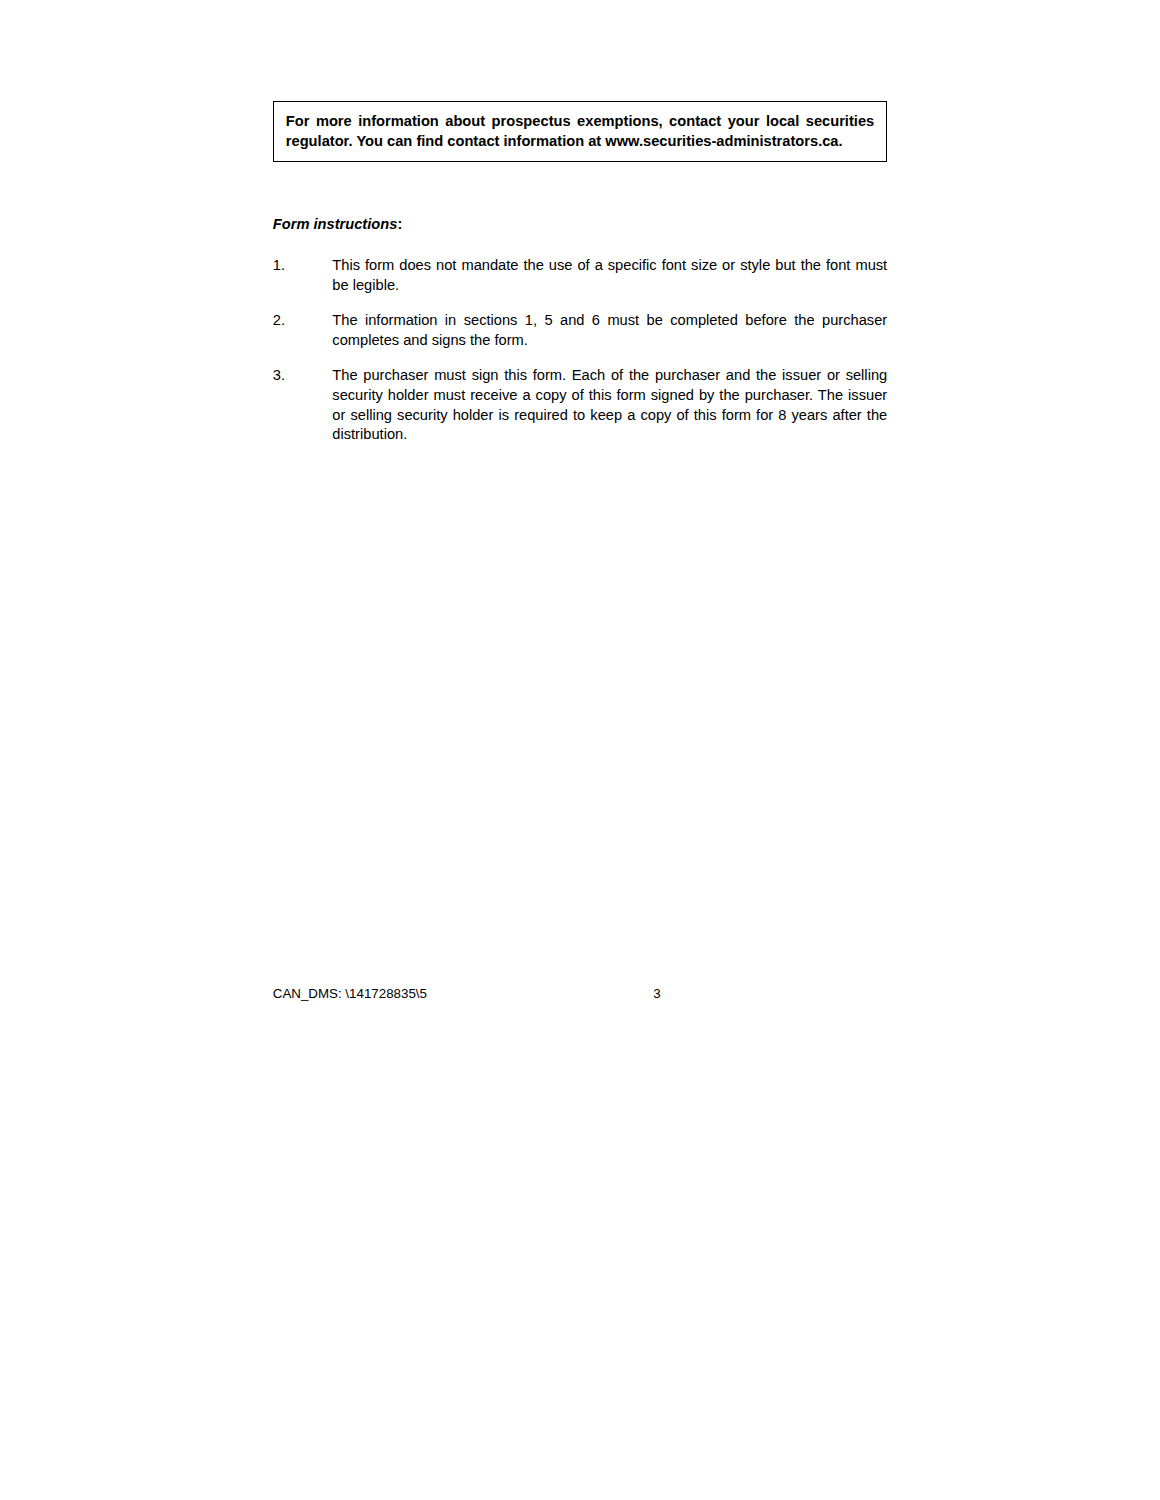For more information about prospectus exemptions, contact your local securities regulator. You can find contact information at www.securities-administrators.ca.
Form instructions:
| 1. | This form does not mandate the use of a specific font size or style but the font must be legible. |
| 2. | The information in sections 1, 5 and 6 must be completed before the purchaser completes and signs the form. |
| 3. | The purchaser must sign this form. Each of the purchaser and the issuer or selling security holder must receive a copy of this form signed by the purchaser. The issuer or selling security holder is required to keep a copy of this form for 8 years after the distribution. |
CAN_DMS: \141728835\5
3